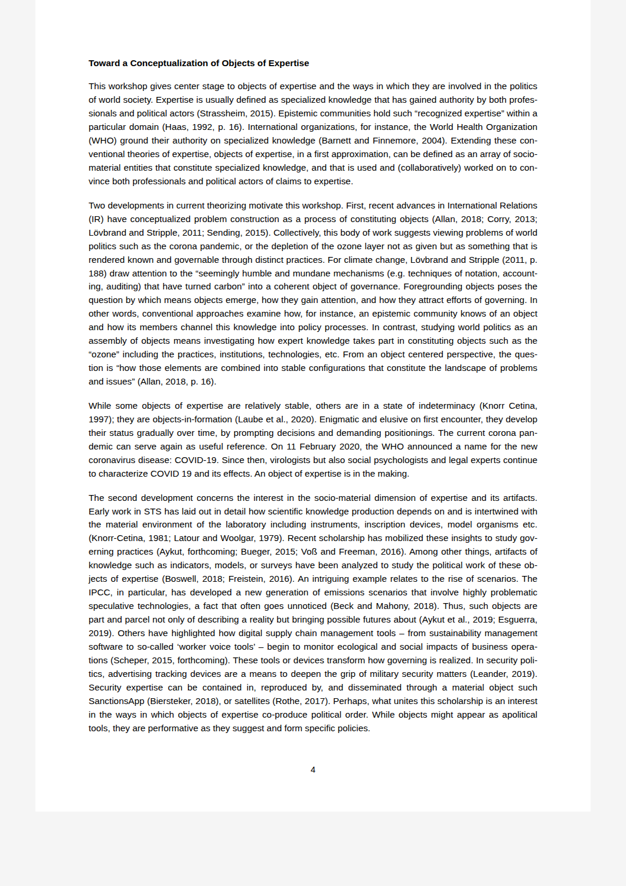Toward a Conceptualization of Objects of Expertise
This workshop gives center stage to objects of expertise and the ways in which they are involved in the politics of world society. Expertise is usually defined as specialized knowledge that has gained authority by both professionals and political actors (Strassheim, 2015). Epistemic communities hold such “recognized expertise” within a particular domain (Haas, 1992, p. 16). International organizations, for instance, the World Health Organization (WHO) ground their authority on specialized knowledge (Barnett and Finnemore, 2004). Extending these conventional theories of expertise, objects of expertise, in a first approximation, can be defined as an array of socio-material entities that constitute specialized knowledge, and that is used and (collaboratively) worked on to convince both professionals and political actors of claims to expertise.
Two developments in current theorizing motivate this workshop. First, recent advances in International Relations (IR) have conceptualized problem construction as a process of constituting objects (Allan, 2018; Corry, 2013; Lövbrand and Stripple, 2011; Sending, 2015). Collectively, this body of work suggests viewing problems of world politics such as the corona pandemic, or the depletion of the ozone layer not as given but as something that is rendered known and governable through distinct practices. For climate change, Lövbrand and Stripple (2011, p. 188) draw attention to the “seemingly humble and mundane mechanisms (e.g. techniques of notation, accounting, auditing) that have turned carbon” into a coherent object of governance. Foregrounding objects poses the question by which means objects emerge, how they gain attention, and how they attract efforts of governing. In other words, conventional approaches examine how, for instance, an epistemic community knows of an object and how its members channel this knowledge into policy processes. In contrast, studying world politics as an assembly of objects means investigating how expert knowledge takes part in constituting objects such as the “ozone” including the practices, institutions, technologies, etc. From an object centered perspective, the question is “how those elements are combined into stable configurations that constitute the landscape of problems and issues” (Allan, 2018, p. 16).
While some objects of expertise are relatively stable, others are in a state of indeterminacy (Knorr Cetina, 1997); they are objects-in-formation (Laube et al., 2020). Enigmatic and elusive on first encounter, they develop their status gradually over time, by prompting decisions and demanding positionings. The current corona pandemic can serve again as useful reference. On 11 February 2020, the WHO announced a name for the new coronavirus disease: COVID-19. Since then, virologists but also social psychologists and legal experts continue to characterize COVID 19 and its effects. An object of expertise is in the making.
The second development concerns the interest in the socio-material dimension of expertise and its artifacts. Early work in STS has laid out in detail how scientific knowledge production depends on and is intertwined with the material environment of the laboratory including instruments, inscription devices, model organisms etc. (Knorr-Cetina, 1981; Latour and Woolgar, 1979). Recent scholarship has mobilized these insights to study governing practices (Aykut, forthcoming; Bueger, 2015; Voß and Freeman, 2016). Among other things, artifacts of knowledge such as indicators, models, or surveys have been analyzed to study the political work of these objects of expertise (Boswell, 2018; Freistein, 2016). An intriguing example relates to the rise of scenarios. The IPCC, in particular, has developed a new generation of emissions scenarios that involve highly problematic speculative technologies, a fact that often goes unnoticed (Beck and Mahony, 2018). Thus, such objects are part and parcel not only of describing a reality but bringing possible futures about (Aykut et al., 2019; Esguerra, 2019). Others have highlighted how digital supply chain management tools – from sustainability management software to so-called ‘worker voice tools’ – begin to monitor ecological and social impacts of business operations (Scheper, 2015, forthcoming). These tools or devices transform how governing is realized. In security politics, advertising tracking devices are a means to deepen the grip of military security matters (Leander, 2019). Security expertise can be contained in, reproduced by, and disseminated through a material object such SanctionsApp (Biersteker, 2018), or satellites (Rothe, 2017). Perhaps, what unites this scholarship is an interest in the ways in which objects of expertise co-produce political order. While objects might appear as apolitical tools, they are performative as they suggest and form specific policies.
4